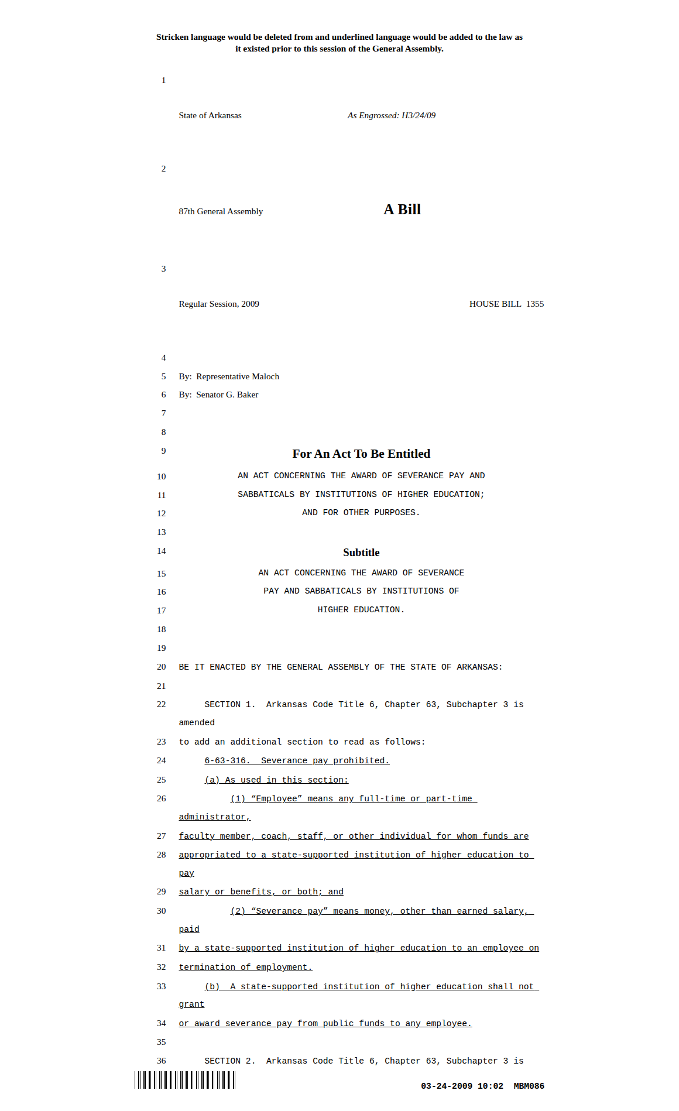Stricken language would be deleted from and underlined language would be added to the law as it existed prior to this session of the General Assembly.
| 1 | State of Arkansas As Engrossed: H3/24/09 |
| 2 | 87th General Assembly A Bill |
| 3 | Regular Session, 2009 HOUSE BILL 1355 |
| 4 | |
| 5 | By: Representative Maloch |
| 6 | By: Senator G. Baker |
| 7 | |
| 8 | |
| 9 | For An Act To Be Entitled |
| 10 | AN ACT CONCERNING THE AWARD OF SEVERANCE PAY AND |
| 11 | SABBATICALS BY INSTITUTIONS OF HIGHER EDUCATION; |
| 12 | AND FOR OTHER PURPOSES. |
| 13 | |
| 14 | Subtitle |
| 15 | AN ACT CONCERNING THE AWARD OF SEVERANCE |
| 16 | PAY AND SABBATICALS BY INSTITUTIONS OF |
| 17 | HIGHER EDUCATION. |
| 18 | |
| 19 | |
| 20 | BE IT ENACTED BY THE GENERAL ASSEMBLY OF THE STATE OF ARKANSAS: |
| 21 | |
| 22 | SECTION 1. Arkansas Code Title 6, Chapter 63, Subchapter 3 is amended |
| 23 | to add an additional section to read as follows: |
| 24 | 6-63-316. Severance pay prohibited. |
| 25 | (a) As used in this section: |
| 26 | (1) “Employee” means any full-time or part-time administrator, |
| 27 | faculty member, coach, staff, or other individual for whom funds are |
| 28 | appropriated to a state-supported institution of higher education to pay |
| 29 | salary or benefits, or both; and |
| 30 | (2) “Severance pay” means money, other than earned salary, paid |
| 31 | by a state-supported institution of higher education to an employee on |
| 32 | termination of employment. |
| 33 | (b) A state-supported institution of higher education shall not grant |
| 34 | or award severance pay from public funds to any employee. |
| 35 | |
| 36 | SECTION 2. Arkansas Code Title 6, Chapter 63, Subchapter 3 is amended |
03-24-2009 10:02 MBM086